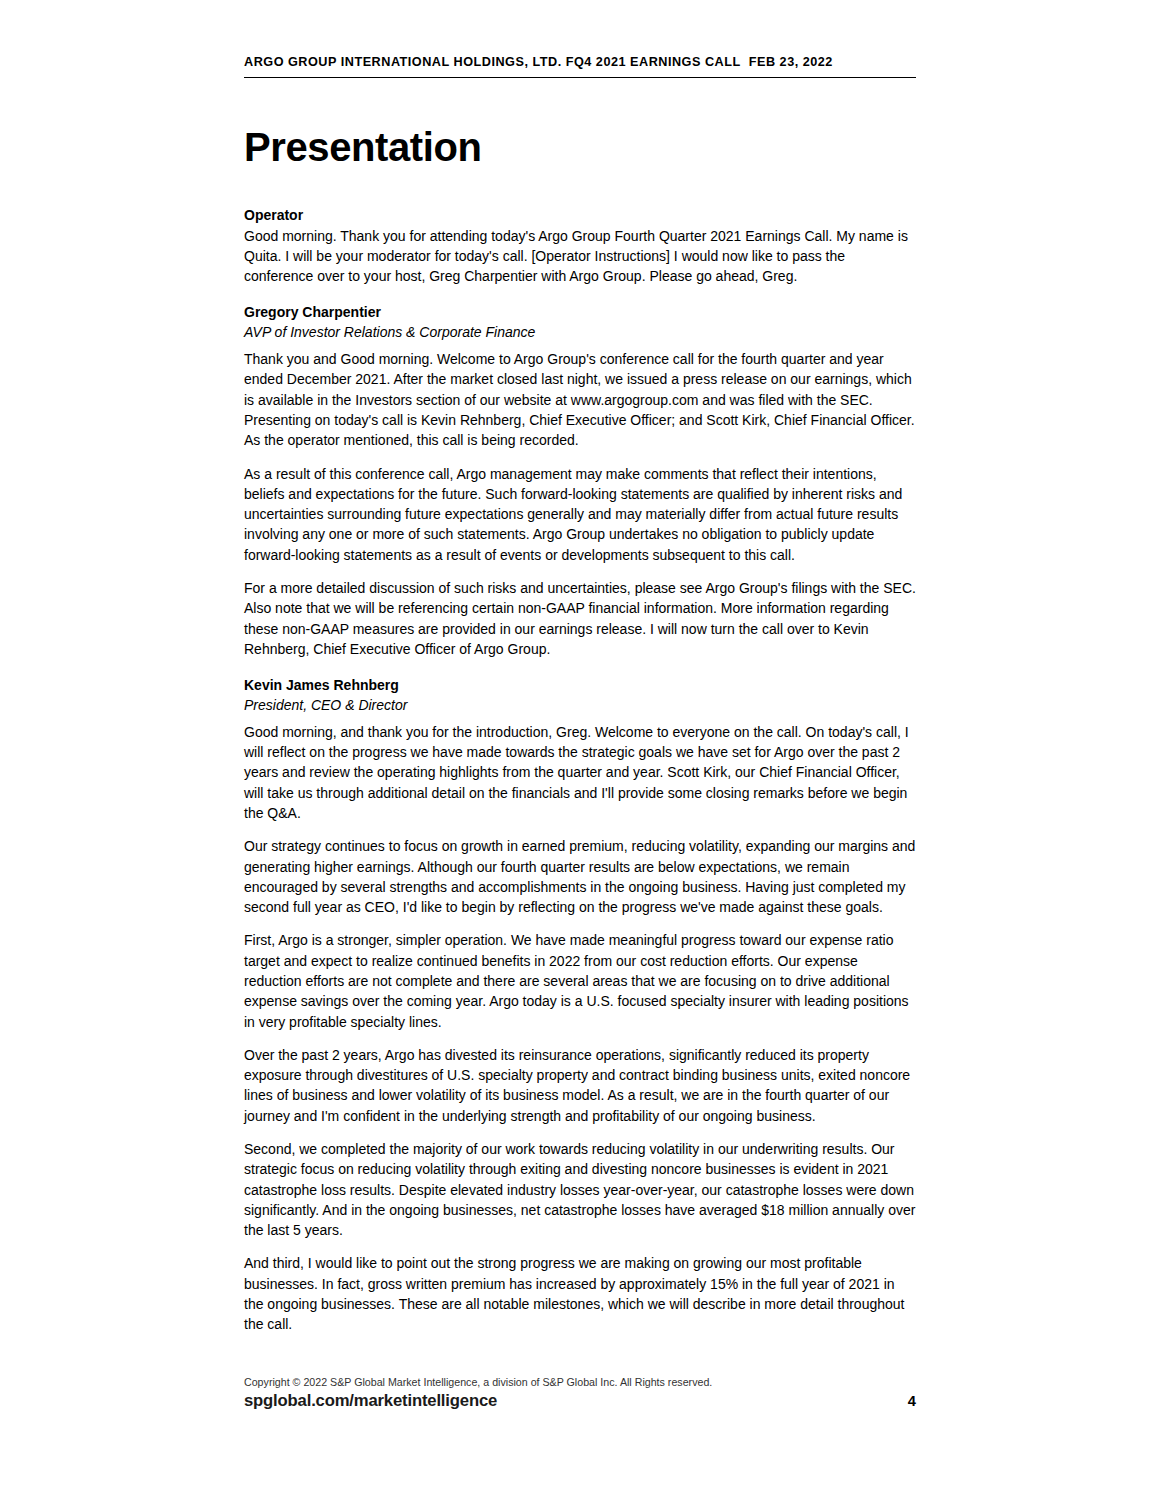ARGO GROUP INTERNATIONAL HOLDINGS, LTD. FQ4 2021 EARNINGS CALL FEB 23, 2022
Presentation
Operator
Good morning. Thank you for attending today's Argo Group Fourth Quarter 2021 Earnings Call. My name is Quita. I will be your moderator for today's call. [Operator Instructions] I would now like to pass the conference over to your host, Greg Charpentier with Argo Group. Please go ahead, Greg.
Gregory Charpentier
AVP of Investor Relations & Corporate Finance
Thank you and Good morning. Welcome to Argo Group's conference call for the fourth quarter and year ended December 2021. After the market closed last night, we issued a press release on our earnings, which is available in the Investors section of our website at www.argogroup.com and was filed with the SEC. Presenting on today's call is Kevin Rehnberg, Chief Executive Officer; and Scott Kirk, Chief Financial Officer. As the operator mentioned, this call is being recorded.
As a result of this conference call, Argo management may make comments that reflect their intentions, beliefs and expectations for the future. Such forward-looking statements are qualified by inherent risks and uncertainties surrounding future expectations generally and may materially differ from actual future results involving any one or more of such statements. Argo Group undertakes no obligation to publicly update forward-looking statements as a result of events or developments subsequent to this call.
For a more detailed discussion of such risks and uncertainties, please see Argo Group's filings with the SEC. Also note that we will be referencing certain non-GAAP financial information. More information regarding these non-GAAP measures are provided in our earnings release. I will now turn the call over to Kevin Rehnberg, Chief Executive Officer of Argo Group.
Kevin James Rehnberg
President, CEO & Director
Good morning, and thank you for the introduction, Greg. Welcome to everyone on the call. On today's call, I will reflect on the progress we have made towards the strategic goals we have set for Argo over the past 2 years and review the operating highlights from the quarter and year. Scott Kirk, our Chief Financial Officer, will take us through additional detail on the financials and I'll provide some closing remarks before we begin the Q&A.
Our strategy continues to focus on growth in earned premium, reducing volatility, expanding our margins and generating higher earnings. Although our fourth quarter results are below expectations, we remain encouraged by several strengths and accomplishments in the ongoing business. Having just completed my second full year as CEO, I'd like to begin by reflecting on the progress we've made against these goals.
First, Argo is a stronger, simpler operation. We have made meaningful progress toward our expense ratio target and expect to realize continued benefits in 2022 from our cost reduction efforts. Our expense reduction efforts are not complete and there are several areas that we are focusing on to drive additional expense savings over the coming year. Argo today is a U.S. focused specialty insurer with leading positions in very profitable specialty lines.
Over the past 2 years, Argo has divested its reinsurance operations, significantly reduced its property exposure through divestitures of U.S. specialty property and contract binding business units, exited noncore lines of business and lower volatility of its business model. As a result, we are in the fourth quarter of our journey and I'm confident in the underlying strength and profitability of our ongoing business.
Second, we completed the majority of our work towards reducing volatility in our underwriting results. Our strategic focus on reducing volatility through exiting and divesting noncore businesses is evident in 2021 catastrophe loss results. Despite elevated industry losses year-over-year, our catastrophe losses were down significantly. And in the ongoing businesses, net catastrophe losses have averaged $18 million annually over the last 5 years.
And third, I would like to point out the strong progress we are making on growing our most profitable businesses. In fact, gross written premium has increased by approximately 15% in the full year of 2021 in the ongoing businesses. These are all notable milestones, which we will describe in more detail throughout the call.
Copyright © 2022 S&P Global Market Intelligence, a division of S&P Global Inc. All Rights reserved.
spglobal.com/marketintelligence
4